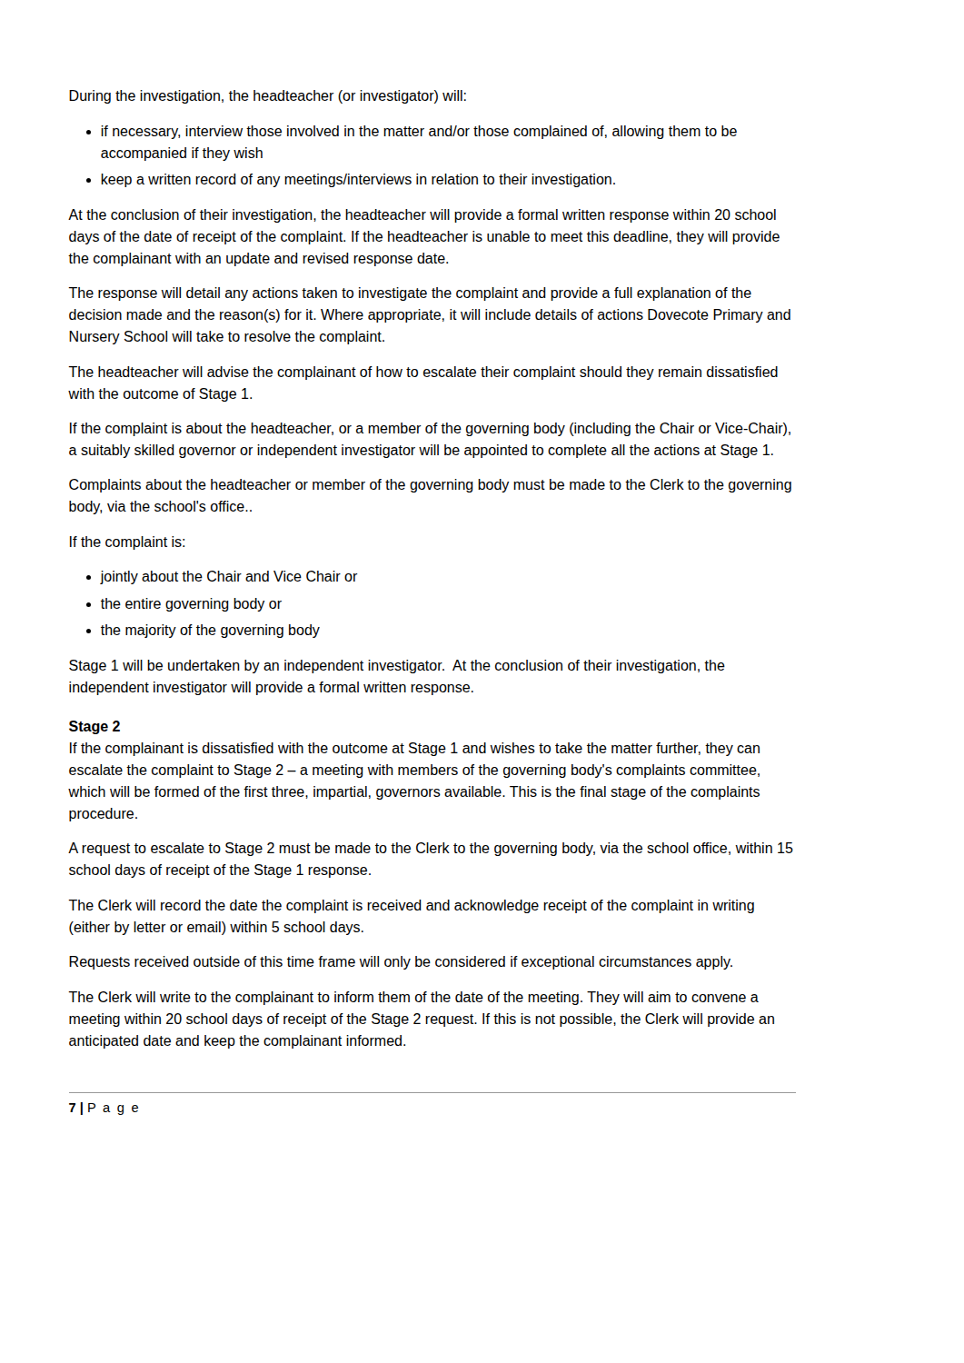During the investigation, the headteacher (or investigator) will:
if necessary, interview those involved in the matter and/or those complained of, allowing them to be accompanied if they wish
keep a written record of any meetings/interviews in relation to their investigation.
At the conclusion of their investigation, the headteacher will provide a formal written response within 20 school days of the date of receipt of the complaint. If the headteacher is unable to meet this deadline, they will provide the complainant with an update and revised response date.
The response will detail any actions taken to investigate the complaint and provide a full explanation of the decision made and the reason(s) for it. Where appropriate, it will include details of actions Dovecote Primary and Nursery School will take to resolve the complaint.
The headteacher will advise the complainant of how to escalate their complaint should they remain dissatisfied with the outcome of Stage 1.
If the complaint is about the headteacher, or a member of the governing body (including the Chair or Vice-Chair), a suitably skilled governor or independent investigator will be appointed to complete all the actions at Stage 1.
Complaints about the headteacher or member of the governing body must be made to the Clerk to the governing body, via the school's office..
If the complaint is:
jointly about the Chair and Vice Chair or
the entire governing body or
the majority of the governing body
Stage 1 will be undertaken by an independent investigator. At the conclusion of their investigation, the independent investigator will provide a formal written response.
Stage 2
If the complainant is dissatisfied with the outcome at Stage 1 and wishes to take the matter further, they can escalate the complaint to Stage 2 – a meeting with members of the governing body's complaints committee, which will be formed of the first three, impartial, governors available. This is the final stage of the complaints procedure.
A request to escalate to Stage 2 must be made to the Clerk to the governing body, via the school office, within 15 school days of receipt of the Stage 1 response.
The Clerk will record the date the complaint is received and acknowledge receipt of the complaint in writing (either by letter or email) within 5 school days.
Requests received outside of this time frame will only be considered if exceptional circumstances apply.
The Clerk will write to the complainant to inform them of the date of the meeting. They will aim to convene a meeting within 20 school days of receipt of the Stage 2 request. If this is not possible, the Clerk will provide an anticipated date and keep the complainant informed.
7 | P a g e